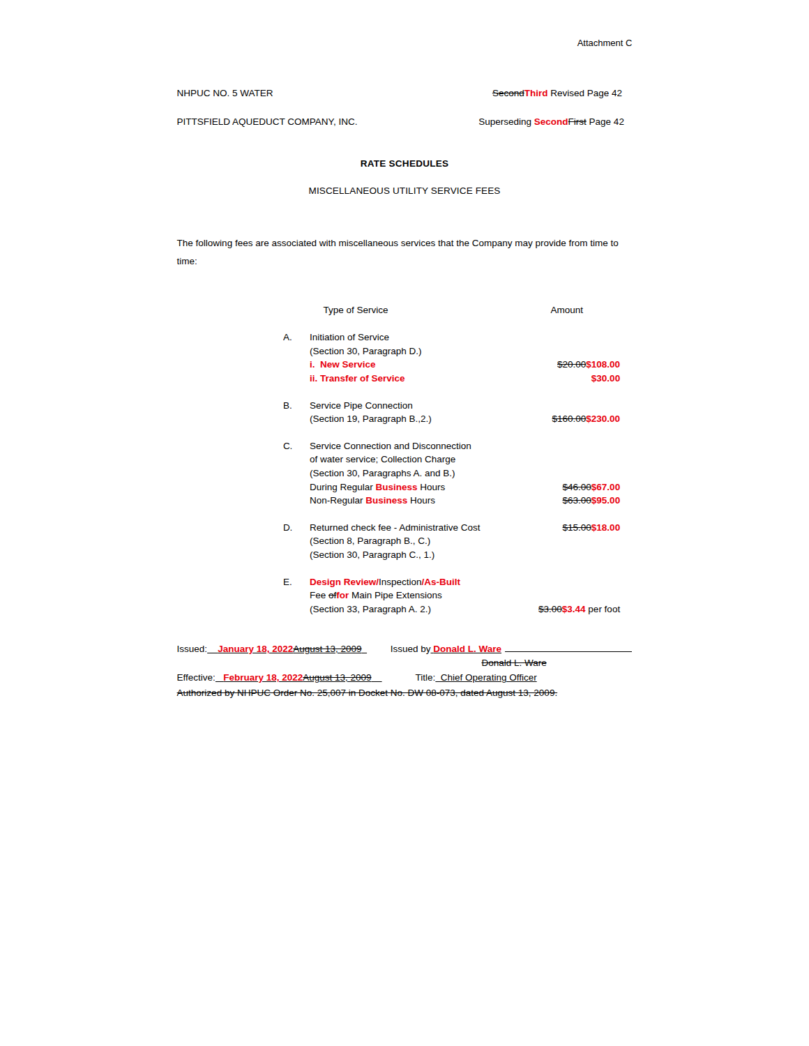Attachment C
NHPUC NO. 5 WATER
Second Third Revised Page 42
PITTSFIELD AQUEDUCT COMPANY, INC.
Superseding Second First Page 42
RATE SCHEDULES
MISCELLANEOUS UTILITY SERVICE FEES
The following fees are associated with miscellaneous services that the Company may provide from time to time:
| | Type of Service | Amount |
| | A. | Initiation of Service | |
| | | (Section 30, Paragraph D.) | |
| | | i. New Service | $20.00 $108.00 |
| | | ii. Transfer of Service | $30.00 |
| | B. | Service Pipe Connection | |
| | | (Section 19, Paragraph B.,2.) | $160.00 $230.00 |
| | C. | Service Connection and Disconnection | |
| | | of water service; Collection Charge | |
| | | (Section 30, Paragraphs A. and B.) | |
| | | During Regular Business Hours | $46.00 $67.00 |
| | | Non-Regular Business Hours | $63.00 $95.00 |
| | D. | Returned check fee - Administrative Cost | $15.00 $18.00 |
| | | (Section 8, Paragraph B., C.) | |
| | | (Section 30, Paragraph C., 1.) | |
| | E. | Design Review/ Inspection /As-Built | |
| | | Fee of for Main Pipe Extensions | |
| | | (Section 33, Paragraph A. 2.) | $3.00 $3.44 per foot |
Issued: January 18, 2022 August 13, 2009 Issued by Donald L. Ware
Donald L. Ware
Effective: February 18, 2022 August 13, 2009 Title: Chief Operating Officer
Authorized by NHPUC Order No. 25,007 in Docket No. DW 08-073, dated August 13, 2009.